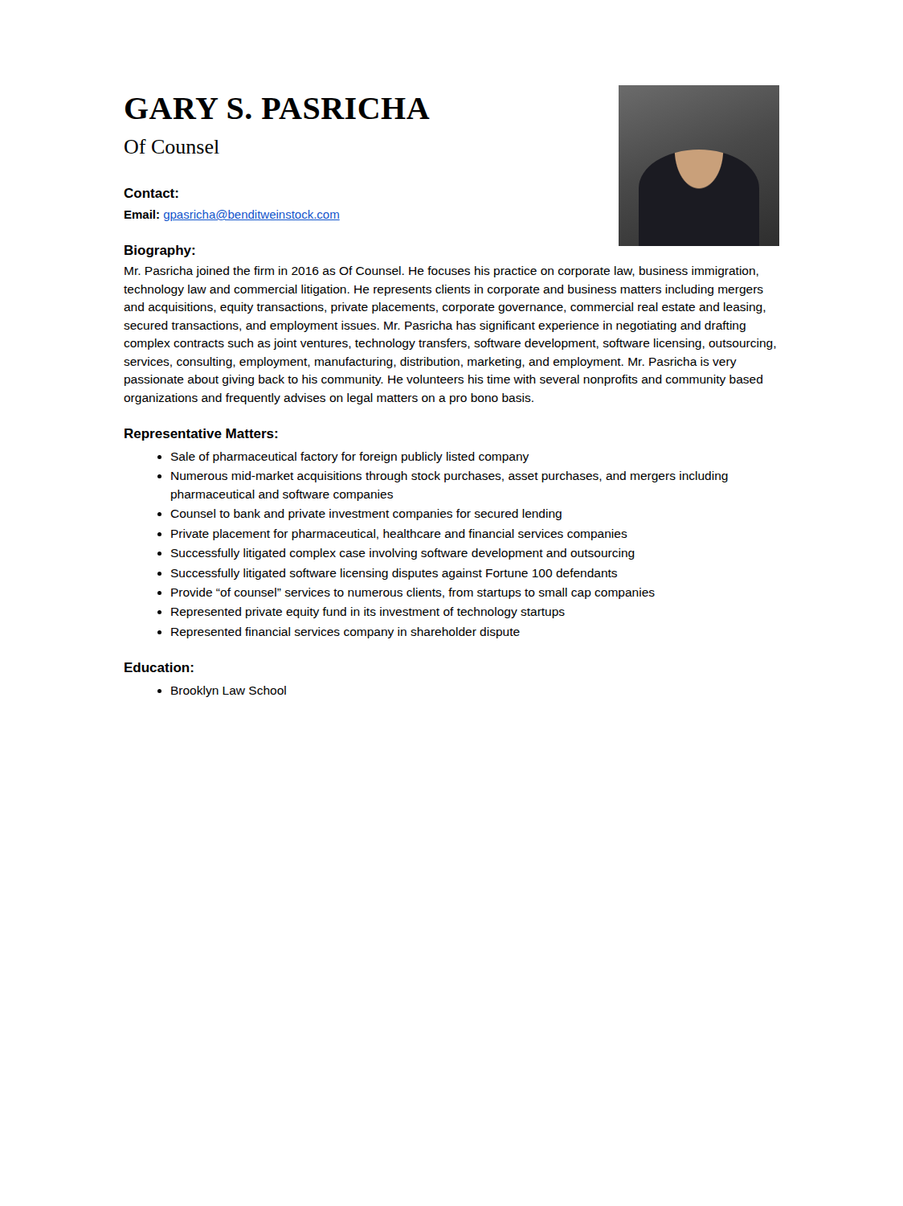GARY S. PASRICHA
Of Counsel
Contact:
Email: gpasricha@benditweinstock.com
Biography:
Mr. Pasricha joined the firm in 2016 as Of Counsel. He focuses his practice on corporate law, business immigration, technology law and commercial litigation. He represents clients in corporate and business matters including mergers and acquisitions, equity transactions, private placements, corporate governance, commercial real estate and leasing, secured transactions, and employment issues. Mr. Pasricha has significant experience in negotiating and drafting complex contracts such as joint ventures, technology transfers, software development, software licensing, outsourcing, services, consulting, employment, manufacturing, distribution, marketing, and employment. Mr. Pasricha is very passionate about giving back to his community. He volunteers his time with several nonprofits and community based organizations and frequently advises on legal matters on a pro bono basis.
Representative Matters:
Sale of pharmaceutical factory for foreign publicly listed company
Numerous mid-market acquisitions through stock purchases, asset purchases, and mergers including pharmaceutical and software companies
Counsel to bank and private investment companies for secured lending
Private placement for pharmaceutical, healthcare and financial services companies
Successfully litigated complex case involving software development and outsourcing
Successfully litigated software licensing disputes against Fortune 100 defendants
Provide “of counsel” services to numerous clients, from startups to small cap companies
Represented private equity fund in its investment of technology startups
Represented financial services company in shareholder dispute
Education:
Brooklyn Law School